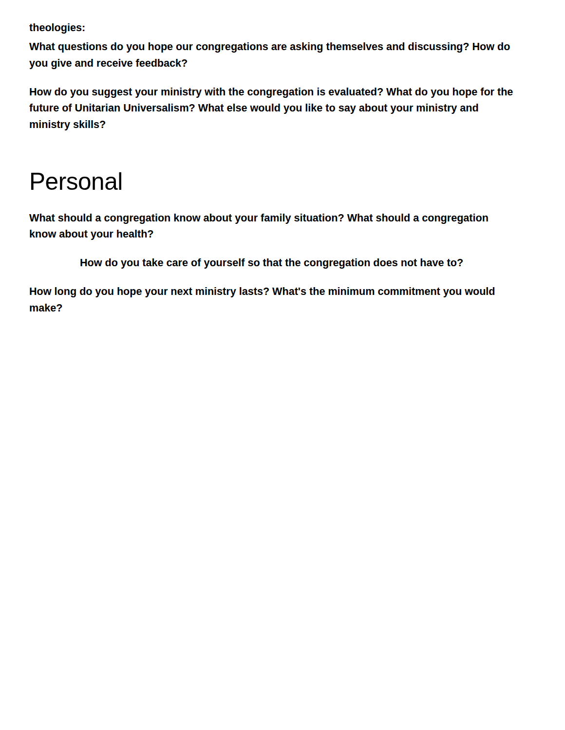theologies:
What questions do you hope our congregations are asking themselves and discussing? How do you give and receive feedback?
How do you suggest your ministry with the congregation is evaluated? What do you hope for the future of Unitarian Universalism? What else would you like to say about your ministry and ministry skills?
Personal
What should a congregation know about your family situation? What should a congregation know about your health?
How do you take care of yourself so that the congregation does not have to?
How long do you hope your next ministry lasts? What's the minimum commitment you would make?